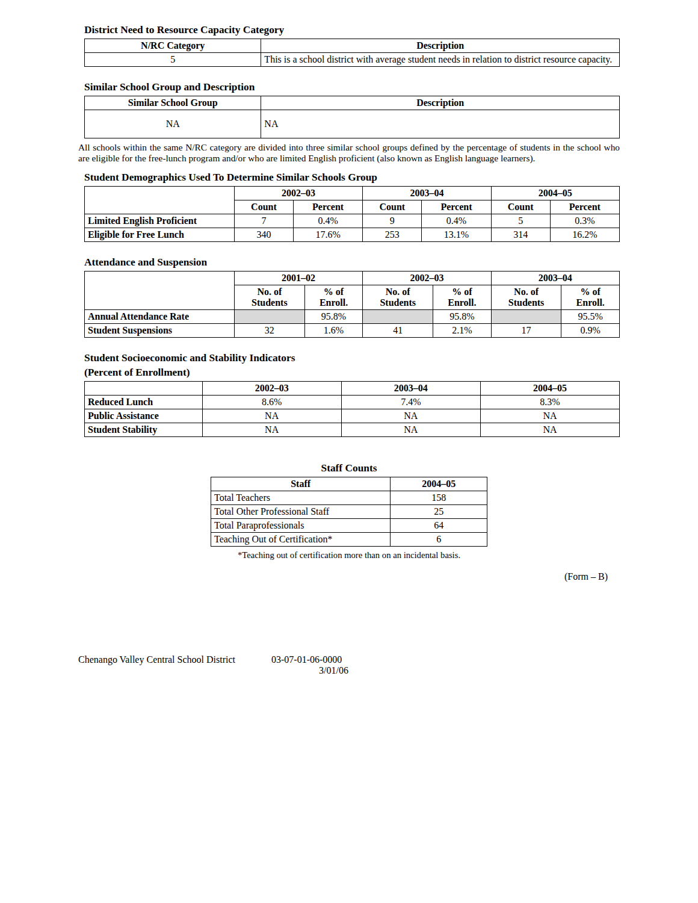District Need to Resource Capacity Category
| N/RC Category | Description |
| --- | --- |
| 5 | This is a school district with average student needs in relation to district resource capacity. |
Similar School Group and Description
| Similar School Group | Description |
| --- | --- |
| NA | NA |
All schools within the same N/RC category are divided into three similar school groups defined by the percentage of students in the school who are eligible for the free-lunch program and/or who are limited English proficient (also known as English language learners).
Student Demographics Used To Determine Similar Schools Group
| | 2002–03 | 2003–04 | 2004–05 |
| --- | --- | --- | --- |
| Count | Percent | Count | Percent | Count | Percent |
| Limited English Proficient | 7 | 0.4% | 9 | 0.4% | 5 | 0.3% |
| Eligible for Free Lunch | 340 | 17.6% | 253 | 13.1% | 314 | 16.2% |
Attendance and Suspension
| | 2001–02 | 2002–03 | 2003–04 |
| --- | --- | --- | --- |
| No. of Students | % of Enroll. | No. of Students | % of Enroll. | No. of Students | % of Enroll. |
| Annual Attendance Rate | | 95.8% | | 95.8% | | 95.5% |
| Student Suspensions | 32 | 1.6% | 41 | 2.1% | 17 | 0.9% |
Student Socioeconomic and Stability Indicators
(Percent of Enrollment)
| | 2002–03 | 2003–04 | 2004–05 |
| --- | --- | --- | --- |
| Reduced Lunch | 8.6% | 7.4% | 8.3% |
| Public Assistance | NA | NA | NA |
| Student Stability | NA | NA | NA |
Staff Counts
| Staff | 2004–05 |
| --- | --- |
| Total Teachers | 158 |
| Total Other Professional Staff | 25 |
| Total Paraprofessionals | 64 |
| Teaching Out of Certification* | 6 |
*Teaching out of certification more than on an incidental basis.
(Form – B)
Chenango Valley Central School District 03-07-01-06-0000
3/01/06